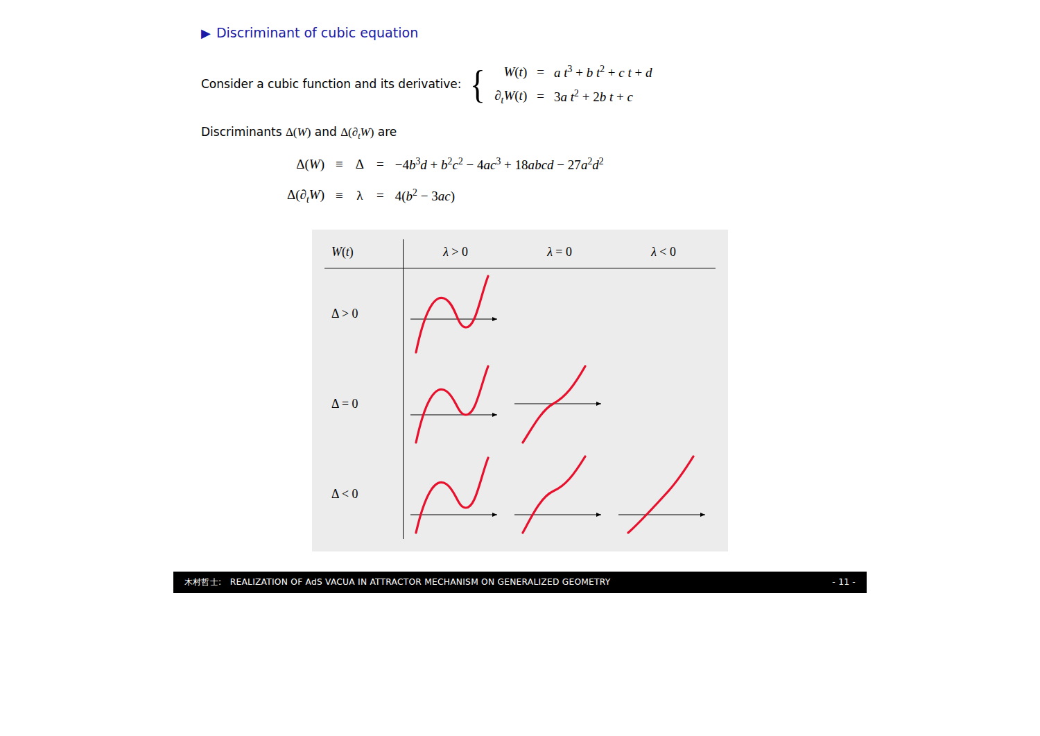▶Discriminant of cubic equation
Consider a cubic function and its derivative:
{
| W ( t ) | = | a t 3 + b t 2 + c t + d |
| ∂ t W ( t ) | = | 3 a t 2 + 2 b t + c |
Discriminants Δ(W) and Δ(∂tW) are
| Δ( W ) | ≡ | Δ | = | −4 b 3 d + b 2 c 2 − 4 ac 3 + 18 abcd − 27 a 2 d 2 |
| Δ(∂ t W ) | ≡ | λ | = | 4( b 2 − 3 ac ) |
| W ( t ) | λ > 0 | λ = 0 | λ < 0 |
| --- | --- | --- | --- |
| Δ > 0 | | | |
| Δ = 0 | | | |
| Δ < 0 | | | |
木村哲士: REALIZATION OF AdS VACUA IN ATTRACTOR MECHANISM ON GENERALIZED GEOMETRY
- 11 -